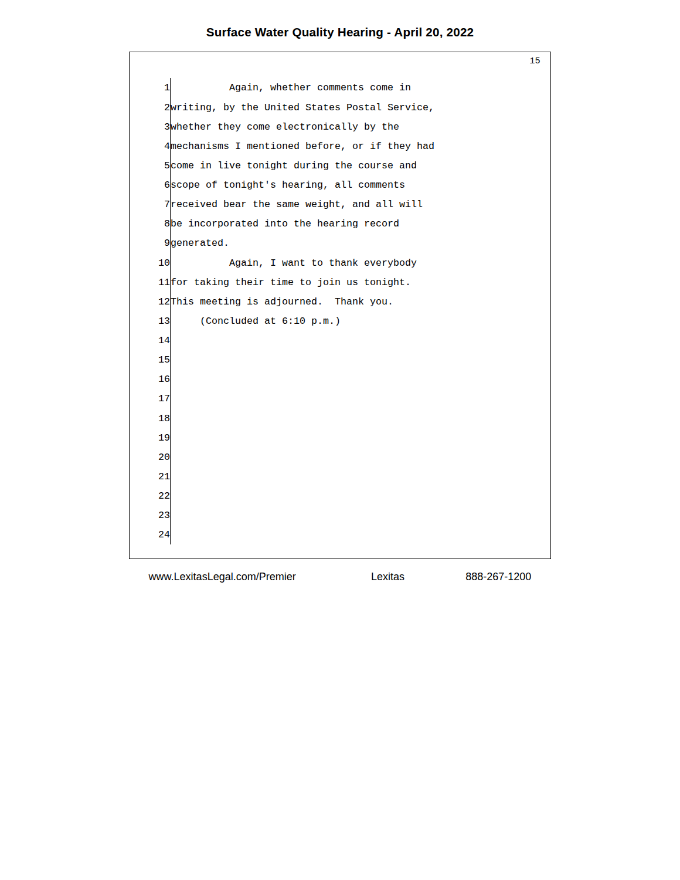Surface Water Quality Hearing - April 20, 2022
15
| 1 | Again, whether comments come in |
| 2 | writing, by the United States Postal Service, |
| 3 | whether they come electronically by the |
| 4 | mechanisms I mentioned before, or if they had |
| 5 | come in live tonight during the course and |
| 6 | scope of tonight's hearing, all comments |
| 7 | received bear the same weight, and all will |
| 8 | be incorporated into the hearing record |
| 9 | generated. |
| 10 | Again, I want to thank everybody |
| 11 | for taking their time to join us tonight. |
| 12 | This meeting is adjourned. Thank you. |
| 13 | (Concluded at 6:10 p.m.) |
| 14 | |
| 15 | |
| 16 | |
| 17 | |
| 18 | |
| 19 | |
| 20 | |
| 21 | |
| 22 | |
| 23 | |
| 24 | |
www.LexitasLegal.com/Premier
Lexitas
888-267-1200